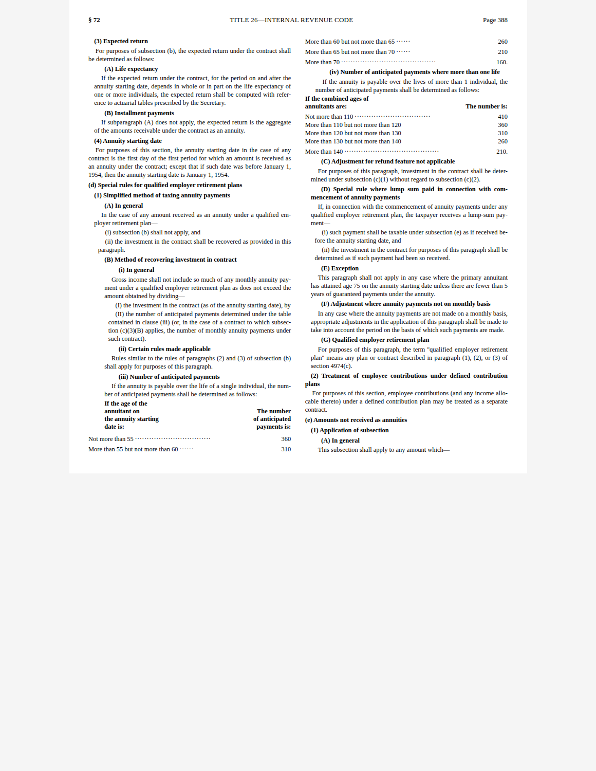§ 72
TITLE 26—INTERNAL REVENUE CODE
Page 388
(3) Expected return
For purposes of subsection (b), the expected return under the contract shall be determined as follows:
(A) Life expectancy
If the expected return under the contract, for the period on and after the annuity starting date, depends in whole or in part on the life expectancy of one or more individuals, the expected return shall be computed with reference to actuarial tables prescribed by the Secretary.
(B) Installment payments
If subparagraph (A) does not apply, the expected return is the aggregate of the amounts receivable under the contract as an annuity.
(4) Annuity starting date
For purposes of this section, the annuity starting date in the case of any contract is the first day of the first period for which an amount is received as an annuity under the contract; except that if such date was before January 1, 1954, then the annuity starting date is January 1, 1954.
(d) Special rules for qualified employer retirement plans
(1) Simplified method of taxing annuity payments
(A) In general
In the case of any amount received as an annuity under a qualified employer retirement plan—
(i) subsection (b) shall not apply, and
(ii) the investment in the contract shall be recovered as provided in this paragraph.
(B) Method of recovering investment in contract
(i) In general
Gross income shall not include so much of any monthly annuity payment under a qualified employer retirement plan as does not exceed the amount obtained by dividing—
(I) the investment in the contract (as of the annuity starting date), by
(II) the number of anticipated payments determined under the table contained in clause (iii) (or, in the case of a contract to which subsection (c)(3)(B) applies, the number of monthly annuity payments under such contract).
(ii) Certain rules made applicable
Rules similar to the rules of paragraphs (2) and (3) of subsection (b) shall apply for purposes of this paragraph.
(iii) Number of anticipated payments
If the annuity is payable over the life of a single individual, the number of anticipated payments shall be determined as follows:
| If the age of the annuitant on the annuity starting date is: | The number of anticipated payments is: |
| Not more than 55 ................................ | 360 |
| More than 55 but not more than 60 ...... | 310 |
| More than 60 but not more than 65 ...... | 260 |
| More than 65 but not more than 70 ...... | 210 |
| More than 70 ........................................ | 160. |
(iv) Number of anticipated payments where more than one life
If the annuity is payable over the lives of more than 1 individual, the number of anticipated payments shall be determined as follows:
| If the combined ages of annuitants are: | The number is: |
| Not more than 110 ................................ | 410 |
| More than 110 but not more than 120 | 360 |
| More than 120 but not more than 130 | 310 |
| More than 130 but not more than 140 | 260 |
| More than 140 ........................................ | 210. |
(C) Adjustment for refund feature not applicable
For purposes of this paragraph, investment in the contract shall be determined under subsection (c)(1) without regard to subsection (c)(2).
(D) Special rule where lump sum paid in connection with commencement of annuity payments
If, in connection with the commencement of annuity payments under any qualified employer retirement plan, the taxpayer receives a lump-sum payment—
(i) such payment shall be taxable under subsection (e) as if received before the annuity starting date, and
(ii) the investment in the contract for purposes of this paragraph shall be determined as if such payment had been so received.
(E) Exception
This paragraph shall not apply in any case where the primary annuitant has attained age 75 on the annuity starting date unless there are fewer than 5 years of guaranteed payments under the annuity.
(F) Adjustment where annuity payments not on monthly basis
In any case where the annuity payments are not made on a monthly basis, appropriate adjustments in the application of this paragraph shall be made to take into account the period on the basis of which such payments are made.
(G) Qualified employer retirement plan
For purposes of this paragraph, the term ''qualified employer retirement plan'' means any plan or contract described in paragraph (1), (2), or (3) of section 4974(c).
(2) Treatment of employee contributions under defined contribution plans
For purposes of this section, employee contributions (and any income allocable thereto) under a defined contribution plan may be treated as a separate contract.
(e) Amounts not received as annuities
(1) Application of subsection
(A) In general
This subsection shall apply to any amount which—